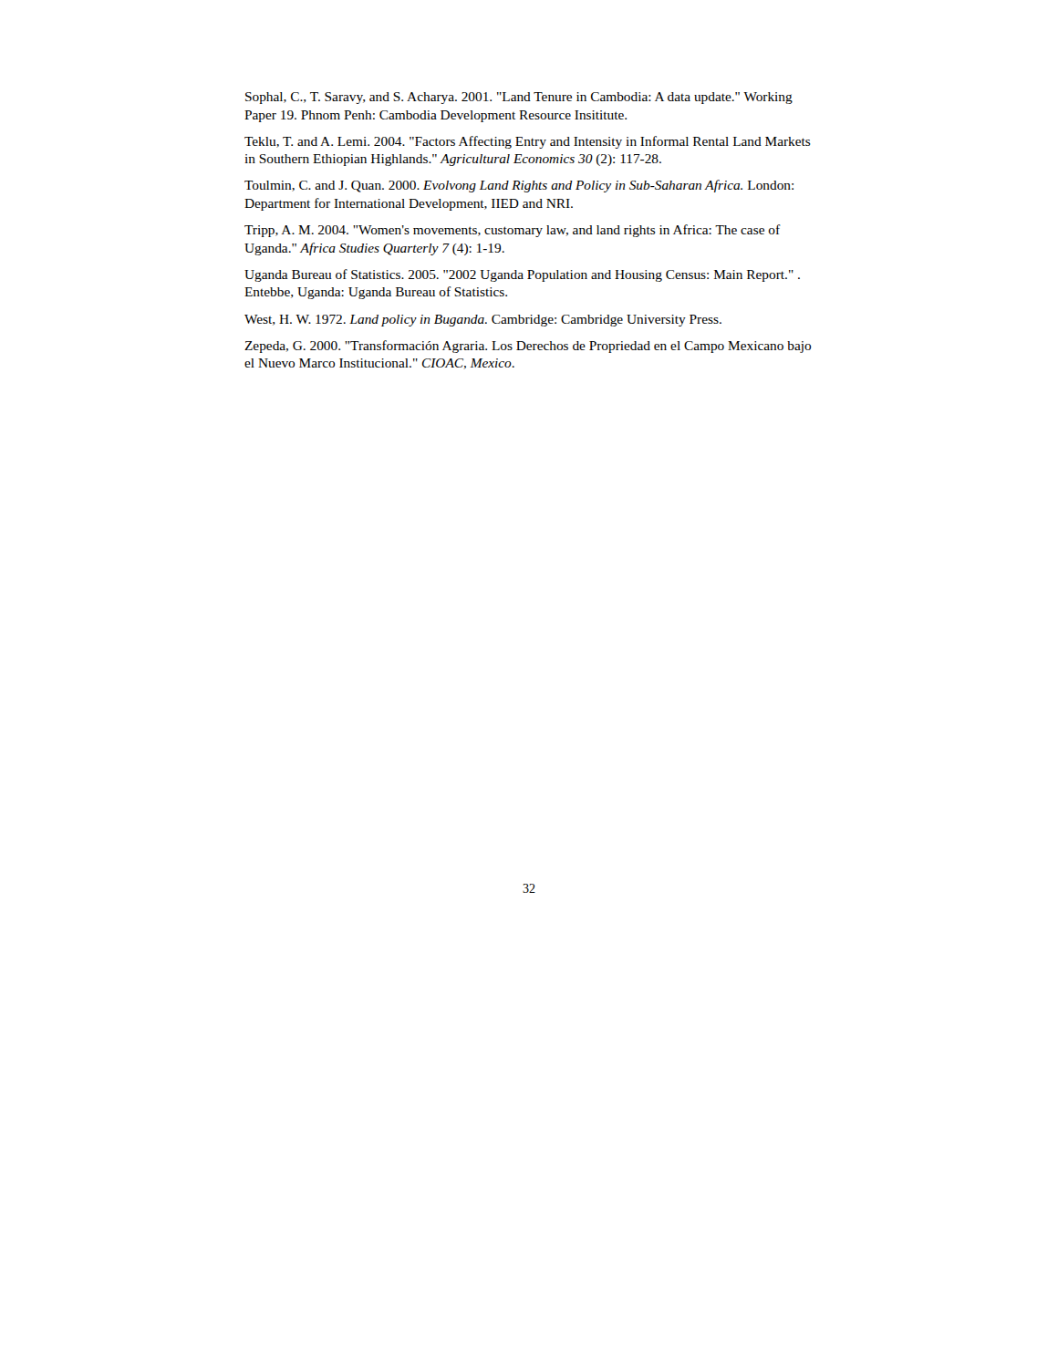Sophal, C., T. Saravy, and S. Acharya. 2001. "Land Tenure in Cambodia: A data update." Working Paper 19. Phnom Penh: Cambodia Development Resource Insititute.
Teklu, T. and A. Lemi. 2004. "Factors Affecting Entry and Intensity in Informal Rental Land Markets in Southern Ethiopian Highlands." Agricultural Economics 30 (2): 117-28.
Toulmin, C. and J. Quan. 2000. Evolvong Land Rights and Policy in Sub-Saharan Africa. London: Department for International Development, IIED and NRI.
Tripp, A. M. 2004. "Women's movements, customary law, and land rights in Africa: The case of Uganda." Africa Studies Quarterly 7 (4): 1-19.
Uganda Bureau of Statistics. 2005. "2002 Uganda Population and Housing Census: Main Report." . Entebbe, Uganda: Uganda Bureau of Statistics.
West, H. W. 1972. Land policy in Buganda. Cambridge: Cambridge University Press.
Zepeda, G. 2000. "Transformación Agraria. Los Derechos de Propriedad en el Campo Mexicano bajo el Nuevo Marco Institucional." CIOAC, Mexico.
32